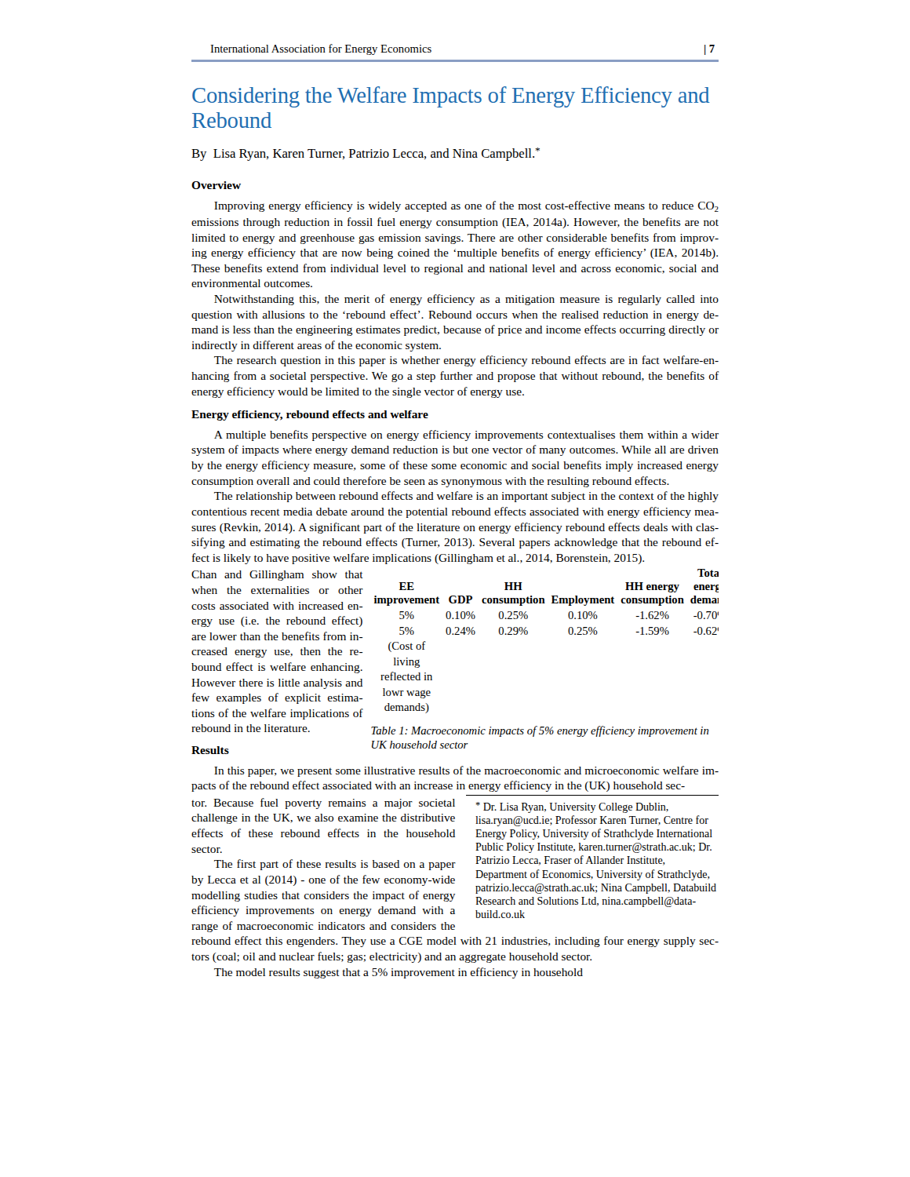International Association for Energy Economics
| 7
Considering the Welfare Impacts of Energy Efficiency and Rebound
By Lisa Ryan, Karen Turner, Patrizio Lecca, and Nina Campbell.*
Overview
Improving energy efficiency is widely accepted as one of the most cost-effective means to reduce CO2 emissions through reduction in fossil fuel energy consumption (IEA, 2014a). However, the benefits are not limited to energy and greenhouse gas emission savings. There are other considerable benefits from improving energy efficiency that are now being coined the ‘multiple benefits of energy efficiency’ (IEA, 2014b). These benefits extend from individual level to regional and national level and across economic, social and environmental outcomes.
Notwithstanding this, the merit of energy efficiency as a mitigation measure is regularly called into question with allusions to the ‘rebound effect’. Rebound occurs when the realised reduction in energy demand is less than the engineering estimates predict, because of price and income effects occurring directly or indirectly in different areas of the economic system.
The research question in this paper is whether energy efficiency rebound effects are in fact welfare-enhancing from a societal perspective. We go a step further and propose that without rebound, the benefits of energy efficiency would be limited to the single vector of energy use.
Energy efficiency, rebound effects and welfare
A multiple benefits perspective on energy efficiency improvements contextualises them within a wider system of impacts where energy demand reduction is but one vector of many outcomes. While all are driven by the energy efficiency measure, some of these some economic and social benefits imply increased energy consumption overall and could therefore be seen as synonymous with the resulting rebound effects.
The relationship between rebound effects and welfare is an important subject in the context of the highly contentious recent media debate around the potential rebound effects associated with energy efficiency measures (Revkin, 2014). A significant part of the literature on energy efficiency rebound effects deals with classifying and estimating the rebound effects (Turner, 2013). Several papers acknowledge that the rebound effect is likely to have positive welfare implications (Gillingham et al., 2014, Borenstein, 2015).
| EE improvement | GDP | HH consumption | Employment | HH energy consumption | Total energy demand | Rebound |
| --- | --- | --- | --- | --- | --- | --- |
| 5% | 0.10% | 0.25% | 0.10% | -1.62% | -0.70% | 59.3% |
| 5% | 0.24% | 0.29% | 0.25% | -1.59% | -0.62% | 63.9% |
| (Cost of | |
| living | |
| reflected in | |
| lowr wage | |
| demands) | |
Table 1: Macroeconomic impacts of 5% energy efficiency improvement in UK household sector
Chan and Gillingham show that when the externalities or other costs associated with increased energy use (i.e. the rebound effect) are lower than the benefits from increased energy use, then the rebound effect is welfare enhancing. However there is little analysis and few examples of explicit estimations of the welfare implications of rebound in the literature.
Results
In this paper, we present some illustrative results of the macroeconomic and microeconomic welfare impacts of the rebound effect associated with an increase in energy efficiency in the (UK) household sec-
* Dr. Lisa Ryan, University College Dublin, lisa.ryan@ucd.ie; Professor Karen Turner, Centre for Energy Policy, University of Strathclyde International Public Policy Institute, karen.turner@strath.ac.uk; Dr. Patrizio Lecca, Fraser of Allander Institute, Department of Economics, University of Strathclyde, patrizio.lecca@strath.ac.uk; Nina Campbell, Databuild Research and Solutions Ltd, nina.campbell@data-build.co.uk
tor. Because fuel poverty remains a major societal challenge in the UK, we also examine the distributive effects of these rebound effects in the household sector.
The first part of these results is based on a paper by Lecca et al (2014) - one of the few economy-wide modelling studies that considers the impact of energy efficiency improvements on energy demand with a range of macroeconomic indicators and considers the rebound effect this engenders. They use a CGE model with 21 industries, including four energy supply sectors (coal; oil and nuclear fuels; gas; electricity) and an aggregate household sector.
The model results suggest that a 5% improvement in efficiency in household